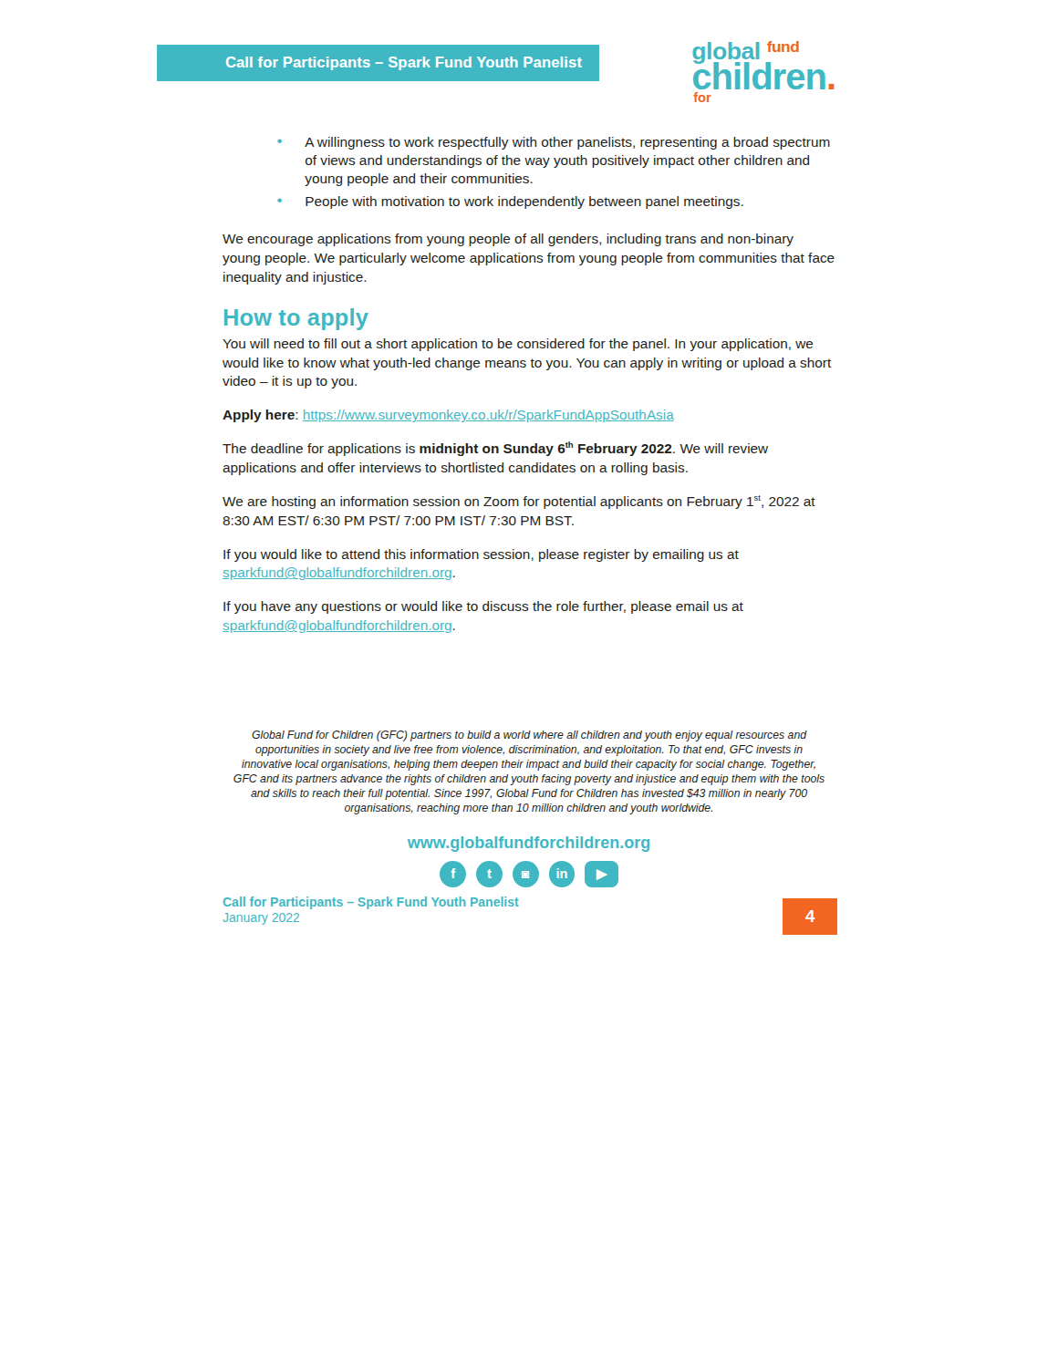Call for Participants – Spark Fund Youth Panelist
global fund
children.
for
A willingness to work respectfully with other panelists, representing a broad spectrum of views and understandings of the way youth positively impact other children and young people and their communities.
People with motivation to work independently between panel meetings.
We encourage applications from young people of all genders, including trans and non-binary young people. We particularly welcome applications from young people from communities that face inequality and injustice.
How to apply
You will need to fill out a short application to be considered for the panel. In your application, we would like to know what youth-led change means to you. You can apply in writing or upload a short video – it is up to you.
Apply here: https://www.surveymonkey.co.uk/r/SparkFundAppSouthAsia
The deadline for applications is midnight on Sunday 6th February 2022. We will review applications and offer interviews to shortlisted candidates on a rolling basis.
We are hosting an information session on Zoom for potential applicants on February 1st, 2022 at 8:30 AM EST/ 6:30 PM PST/ 7:00 PM IST/ 7:30 PM BST.
If you would like to attend this information session, please register by emailing us at sparkfund@globalfundforchildren.org.
If you have any questions or would like to discuss the role further, please email us at sparkfund@globalfundforchildren.org.
Global Fund for Children (GFC) partners to build a world where all children and youth enjoy equal resources and opportunities in society and live free from violence, discrimination, and exploitation. To that end, GFC invests in innovative local organisations, helping them deepen their impact and build their capacity for social change. Together, GFC and its partners advance the rights of children and youth facing poverty and injustice and equip them with the tools and skills to reach their full potential. Since 1997, Global Fund for Children has invested $43 million in nearly 700 organisations, reaching more than 10 million children and youth worldwide.
www.globalfundforchildren.org
f t ◙ in ▶
Call for Participants – Spark Fund Youth Panelist
January 2022
4